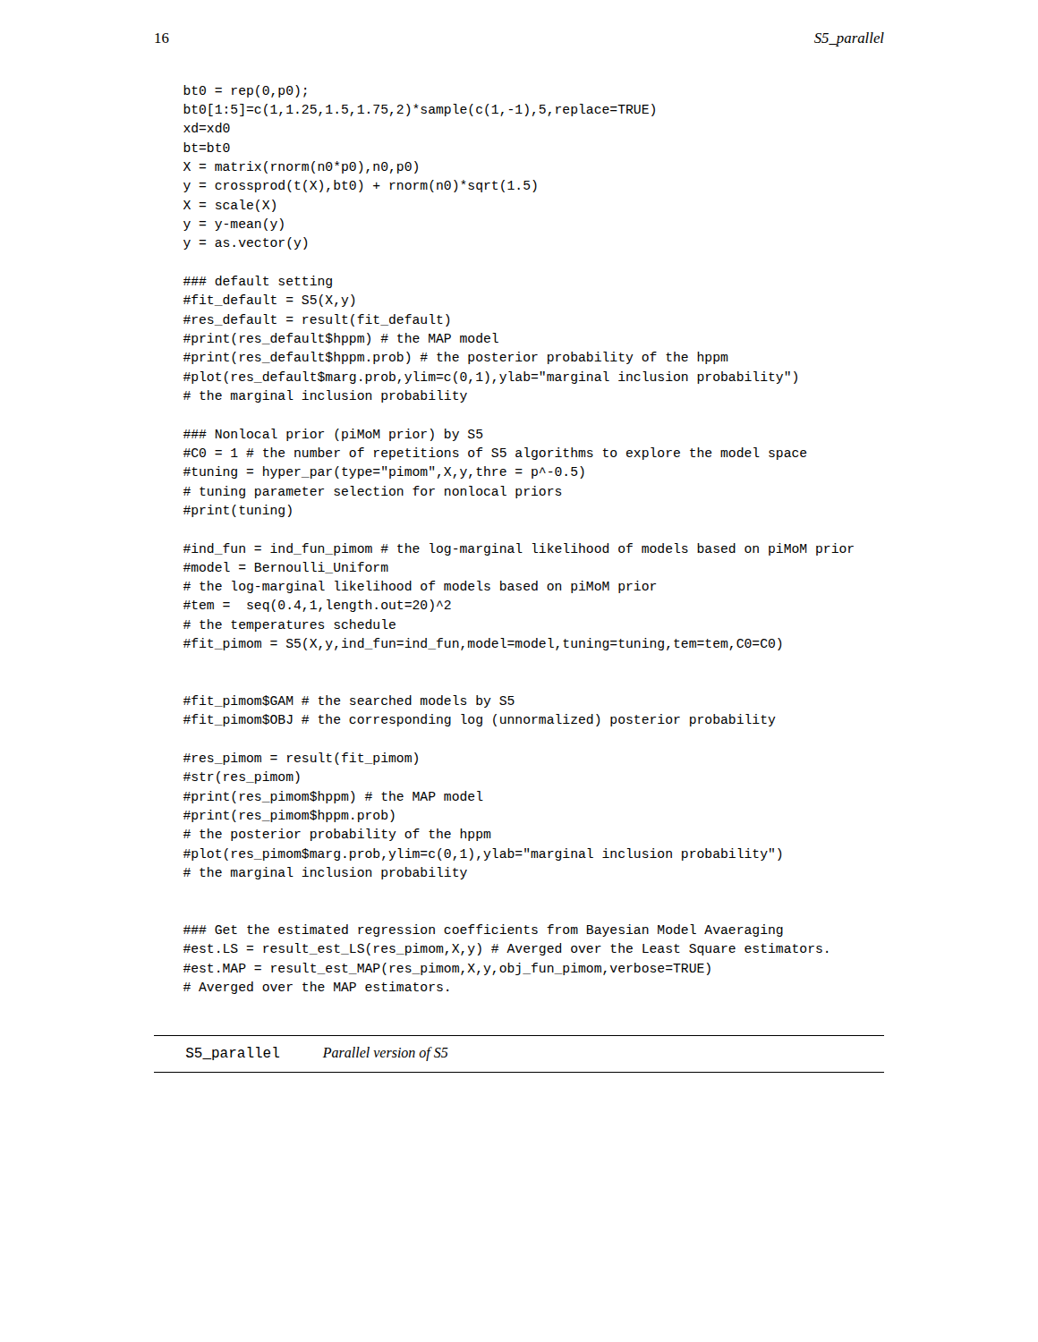16 S5_parallel
bt0 = rep(0,p0);
bt0[1:5]=c(1,1.25,1.5,1.75,2)*sample(c(1,-1),5,replace=TRUE)
xd=xd0
bt=bt0
X = matrix(rnorm(n0*p0),n0,p0)
y = crossprod(t(X),bt0) + rnorm(n0)*sqrt(1.5)
X = scale(X)
y = y-mean(y)
y = as.vector(y)

### default setting
#fit_default = S5(X,y)
#res_default = result(fit_default)
#print(res_default$hppm) # the MAP model
#print(res_default$hppm.prob) # the posterior probability of the hppm
#plot(res_default$marg.prob,ylim=c(0,1),ylab="marginal inclusion probability")
# the marginal inclusion probability

### Nonlocal prior (piMoM prior) by S5
#C0 = 1 # the number of repetitions of S5 algorithms to explore the model space
#tuning = hyper_par(type="pimom",X,y,thre = p^-0.5)
# tuning parameter selection for nonlocal priors
#print(tuning)

#ind_fun = ind_fun_pimom # the log-marginal likelihood of models based on piMoM prior
#model = Bernoulli_Uniform
# the log-marginal likelihood of models based on piMoM prior
#tem =  seq(0.4,1,length.out=20)^2
# the temperatures schedule
#fit_pimom = S5(X,y,ind_fun=ind_fun,model=model,tuning=tuning,tem=tem,C0=C0)


#fit_pimom$GAM # the searched models by S5
#fit_pimom$OBJ # the corresponding log (unnormalized) posterior probability

#res_pimom = result(fit_pimom)
#str(res_pimom)
#print(res_pimom$hppm) # the MAP model
#print(res_pimom$hppm.prob)
# the posterior probability of the hppm
#plot(res_pimom$marg.prob,ylim=c(0,1),ylab="marginal inclusion probability")
# the marginal inclusion probability


### Get the estimated regression coefficients from Bayesian Model Avaeraging
#est.LS = result_est_LS(res_pimom,X,y) # Averged over the Least Square estimators.
#est.MAP = result_est_MAP(res_pimom,X,y,obj_fun_pimom,verbose=TRUE)
# Averged over the MAP estimators.
S5_parallel Parallel version of S5